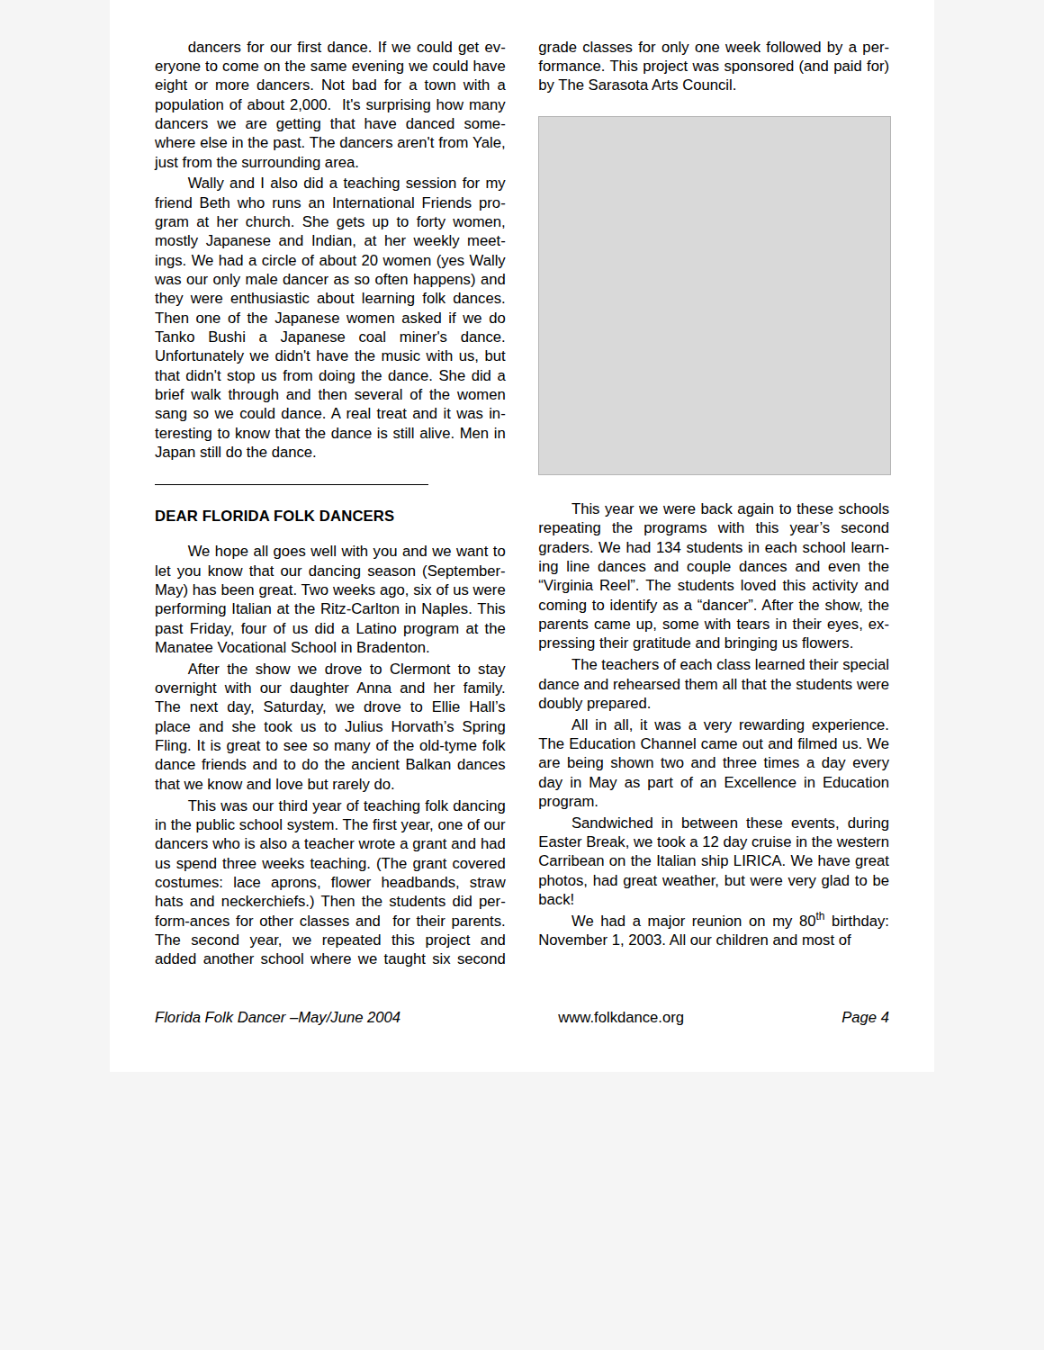dancers for our first dance. If we could get everyone to come on the same evening we could have eight or more dancers. Not bad for a town with a population of about 2,000. It's surprising how many dancers we are getting that have danced somewhere else in the past. The dancers aren't from Yale, just from the surrounding area.
Wally and I also did a teaching session for my friend Beth who runs an International Friends program at her church. She gets up to forty women, mostly Japanese and Indian, at her weekly meetings. We had a circle of about 20 women (yes Wally was our only male dancer as so often happens) and they were enthusiastic about learning folk dances. Then one of the Japanese women asked if we do Tanko Bushi a Japanese coal miner's dance. Unfortunately we didn't have the music with us, but that didn't stop us from doing the dance. She did a brief walk through and then several of the women sang so we could dance. A real treat and it was interesting to know that the dance is still alive. Men in Japan still do the dance.
DEAR FLORIDA FOLK DANCERS
We hope all goes well with you and we want to let you know that our dancing season (September-May) has been great. Two weeks ago, six of us were performing Italian at the Ritz-Carlton in Naples. This past Friday, four of us did a Latino program at the Manatee Vocational School in Bradenton.
After the show we drove to Clermont to stay overnight with our daughter Anna and her family. The next day, Saturday, we drove to Ellie Hall’s place and she took us to Julius Horvath’s Spring Fling. It is great to see so many of the old-tyme folk dance friends and to do the ancient Balkan dances that we know and love but rarely do.
This was our third year of teaching folk dancing in the public school system. The first year, one of our dancers who is also a teacher wrote a grant and had us spend three weeks teaching. (The grant covered costumes: lace aprons, flower headbands, straw hats and neckerchiefs.) Then the students did perform-ances for other classes and for their parents. The second year, we repeated this project and added another school where we taught six second grade classes for only one week followed by a performance. This project was sponsored (and paid for) by The Sarasota Arts Council.
This year we were back again to these schools repeating the programs with this year’s second graders. We had 134 students in each school learning line dances and couple dances and even the “Virginia Reel”. The students loved this activity and coming to identify as a “dancer”. After the show, the parents came up, some with tears in their eyes, expressing their gratitude and bringing us flowers.
The teachers of each class learned their special dance and rehearsed them all that the students were doubly prepared.
All in all, it was a very rewarding experience. The Education Channel came out and filmed us. We are being shown two and three times a day every day in May as part of an Excellence in Education program.
Sandwiched in between these events, during Easter Break, we took a 12 day cruise in the western Carribean on the Italian ship LIRICA. We have great photos, had great weather, but were very glad to be back!
We had a major reunion on my 80th birthday: November 1, 2003. All our children and most of
Florida Folk Dancer –May/June 2004 www.folkdance.org Page 4